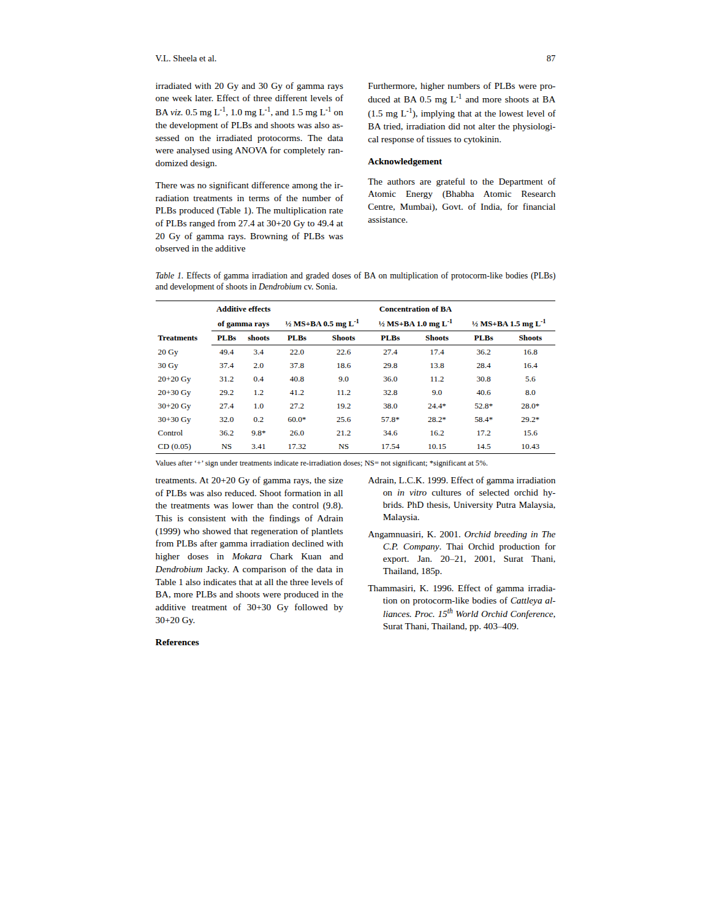V.L. Sheela et al. 87
irradiated with 20 Gy and 30 Gy of gamma rays one week later. Effect of three different levels of BA viz. 0.5 mg L-1, 1.0 mg L-1, and 1.5 mg L-1 on the development of PLBs and shoots was also assessed on the irradiated protocorms. The data were analysed using ANOVA for completely randomized design.
There was no significant difference among the irradiation treatments in terms of the number of PLBs produced (Table 1). The multiplication rate of PLBs ranged from 27.4 at 30+20 Gy to 49.4 at 20 Gy of gamma rays. Browning of PLBs was observed in the additive
Furthermore, higher numbers of PLBs were produced at BA 0.5 mg L-1 and more shoots at BA (1.5 mg L-1), implying that at the lowest level of BA tried, irradiation did not alter the physiological response of tissues to cytokinin.
Acknowledgement
The authors are grateful to the Department of Atomic Energy (Bhabha Atomic Research Centre, Mumbai), Govt. of India, for financial assistance.
Table 1. Effects of gamma irradiation and graded doses of BA on multiplication of protocorm-like bodies (PLBs) and development of shoots in Dendrobium cv. Sonia.
| Treatments | Additive effects | Concentration of BA |
| --- | --- | --- |
| of gamma rays | ½ MS+BA 0.5 mg L -1 | ½ MS+BA 1.0 mg L -1 | ½ MS+BA 1.5 mg L -1 |
| PLBs | shoots | PLBs | Shoots | PLBs | Shoots | PLBs | Shoots |
| 20 Gy | 49.4 | 3.4 | 22.0 | 22.6 | 27.4 | 17.4 | 36.2 | 16.8 |
| 30 Gy | 37.4 | 2.0 | 37.8 | 18.6 | 29.8 | 13.8 | 28.4 | 16.4 |
| 20+20 Gy | 31.2 | 0.4 | 40.8 | 9.0 | 36.0 | 11.2 | 30.8 | 5.6 |
| 20+30 Gy | 29.2 | 1.2 | 41.2 | 11.2 | 32.8 | 9.0 | 40.6 | 8.0 |
| 30+20 Gy | 27.4 | 1.0 | 27.2 | 19.2 | 38.0 | 24.4* | 52.8* | 28.0* |
| 30+30 Gy | 32.0 | 0.2 | 60.0* | 25.6 | 57.8* | 28.2* | 58.4* | 29.2* |
| Control | 36.2 | 9.8* | 26.0 | 21.2 | 34.6 | 16.2 | 17.2 | 15.6 |
| CD (0.05) | NS | 3.41 | 17.32 | NS | 17.54 | 10.15 | 14.5 | 10.43 |
Values after ‘+’ sign under treatments indicate re-irradiation doses; NS= not significant; *significant at 5%.
treatments. At 20+20 Gy of gamma rays, the size of PLBs was also reduced. Shoot formation in all the treatments was lower than the control (9.8). This is consistent with the findings of Adrain (1999) who showed that regeneration of plantlets from PLBs after gamma irradiation declined with higher doses in Mokara Chark Kuan and Dendrobium Jacky. A comparison of the data in Table 1 also indicates that at all the three levels of BA, more PLBs and shoots were produced in the additive treatment of 30+30 Gy followed by 30+20 Gy.
References
Adrain, L.C.K. 1999. Effect of gamma irradiation on in vitro cultures of selected orchid hybrids. PhD thesis, University Putra Malaysia, Malaysia.
Angamnuasiri, K. 2001. Orchid breeding in The C.P. Company. Thai Orchid production for export. Jan. 20–21, 2001, Surat Thani, Thailand, 185p.
Thammasiri, K. 1996. Effect of gamma irradiation on protocorm-like bodies of Cattleya alliances. Proc. 15th World Orchid Conference, Surat Thani, Thailand, pp. 403–409.